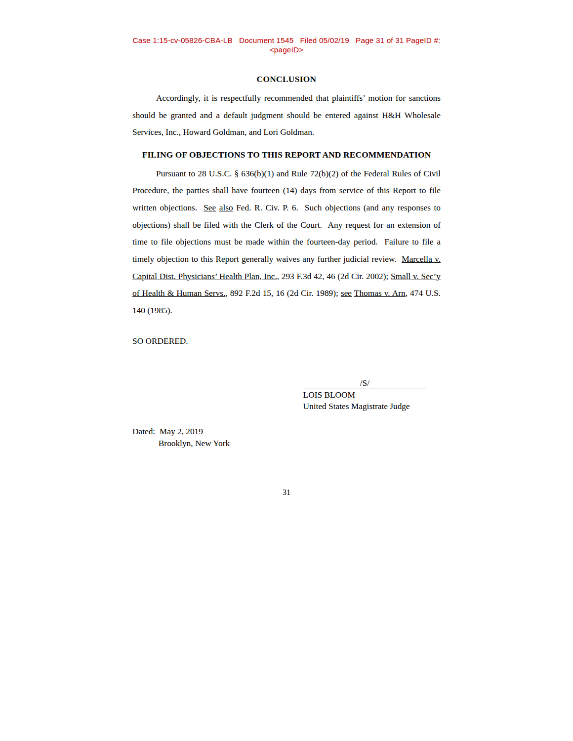Case 1:15-cv-05826-CBA-LB Document 1545 Filed 05/02/19 Page 31 of 31 PageID #:
<pageID>
CONCLUSION
Accordingly, it is respectfully recommended that plaintiffs’ motion for sanctions should be granted and a default judgment should be entered against H&H Wholesale Services, Inc., Howard Goldman, and Lori Goldman.
FILING OF OBJECTIONS TO THIS REPORT AND RECOMMENDATION
Pursuant to 28 U.S.C. § 636(b)(1) and Rule 72(b)(2) of the Federal Rules of Civil Procedure, the parties shall have fourteen (14) days from service of this Report to file written objections. See also Fed. R. Civ. P. 6. Such objections (and any responses to objections) shall be filed with the Clerk of the Court. Any request for an extension of time to file objections must be made within the fourteen-day period. Failure to file a timely objection to this Report generally waives any further judicial review. Marcella v. Capital Dist. Physicians’ Health Plan, Inc., 293 F.3d 42, 46 (2d Cir. 2002); Small v. Sec’y of Health & Human Servs., 892 F.2d 15, 16 (2d Cir. 1989); see Thomas v. Arn, 474 U.S. 140 (1985).
SO ORDERED.
/S/
LOIS BLOOM
United States Magistrate Judge
Dated: May 2, 2019
Brooklyn, New York
31